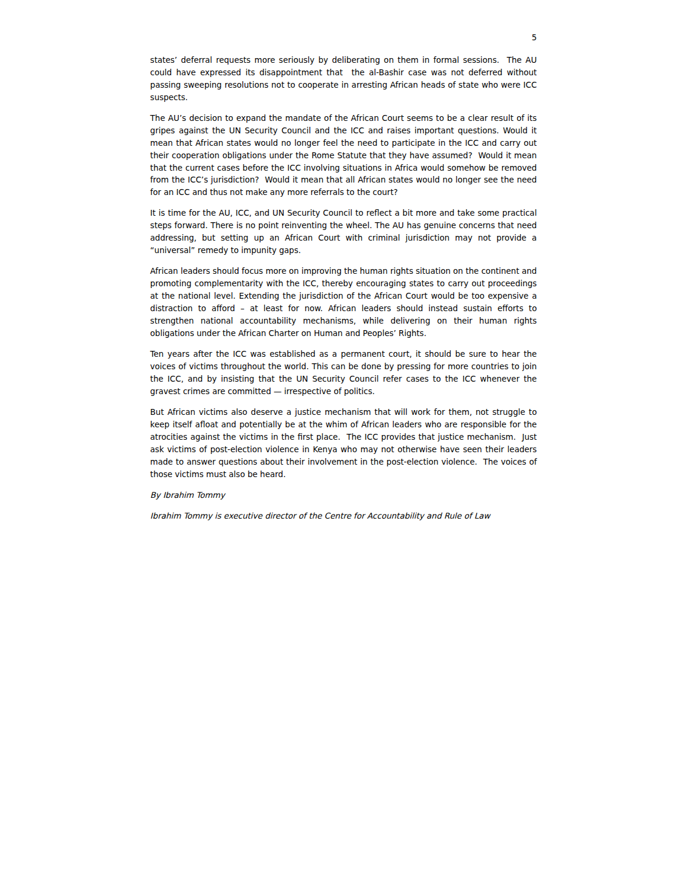5
states’ deferral requests more seriously by deliberating on them in formal sessions. The AU could have expressed its disappointment that the al-Bashir case was not deferred without passing sweeping resolutions not to cooperate in arresting African heads of state who were ICC suspects.
The AU’s decision to expand the mandate of the African Court seems to be a clear result of its gripes against the UN Security Council and the ICC and raises important questions. Would it mean that African states would no longer feel the need to participate in the ICC and carry out their cooperation obligations under the Rome Statute that they have assumed? Would it mean that the current cases before the ICC involving situations in Africa would somehow be removed from the ICC’s jurisdiction? Would it mean that all African states would no longer see the need for an ICC and thus not make any more referrals to the court?
It is time for the AU, ICC, and UN Security Council to reflect a bit more and take some practical steps forward. There is no point reinventing the wheel. The AU has genuine concerns that need addressing, but setting up an African Court with criminal jurisdiction may not provide a “universal” remedy to impunity gaps.
African leaders should focus more on improving the human rights situation on the continent and promoting complementarity with the ICC, thereby encouraging states to carry out proceedings at the national level. Extending the jurisdiction of the African Court would be too expensive a distraction to afford – at least for now. African leaders should instead sustain efforts to strengthen national accountability mechanisms, while delivering on their human rights obligations under the African Charter on Human and Peoples’ Rights.
Ten years after the ICC was established as a permanent court, it should be sure to hear the voices of victims throughout the world. This can be done by pressing for more countries to join the ICC, and by insisting that the UN Security Council refer cases to the ICC whenever the gravest crimes are committed — irrespective of politics.
But African victims also deserve a justice mechanism that will work for them, not struggle to keep itself afloat and potentially be at the whim of African leaders who are responsible for the atrocities against the victims in the first place. The ICC provides that justice mechanism. Just ask victims of post-election violence in Kenya who may not otherwise have seen their leaders made to answer questions about their involvement in the post-election violence. The voices of those victims must also be heard.
By Ibrahim Tommy
Ibrahim Tommy is executive director of the Centre for Accountability and Rule of Law